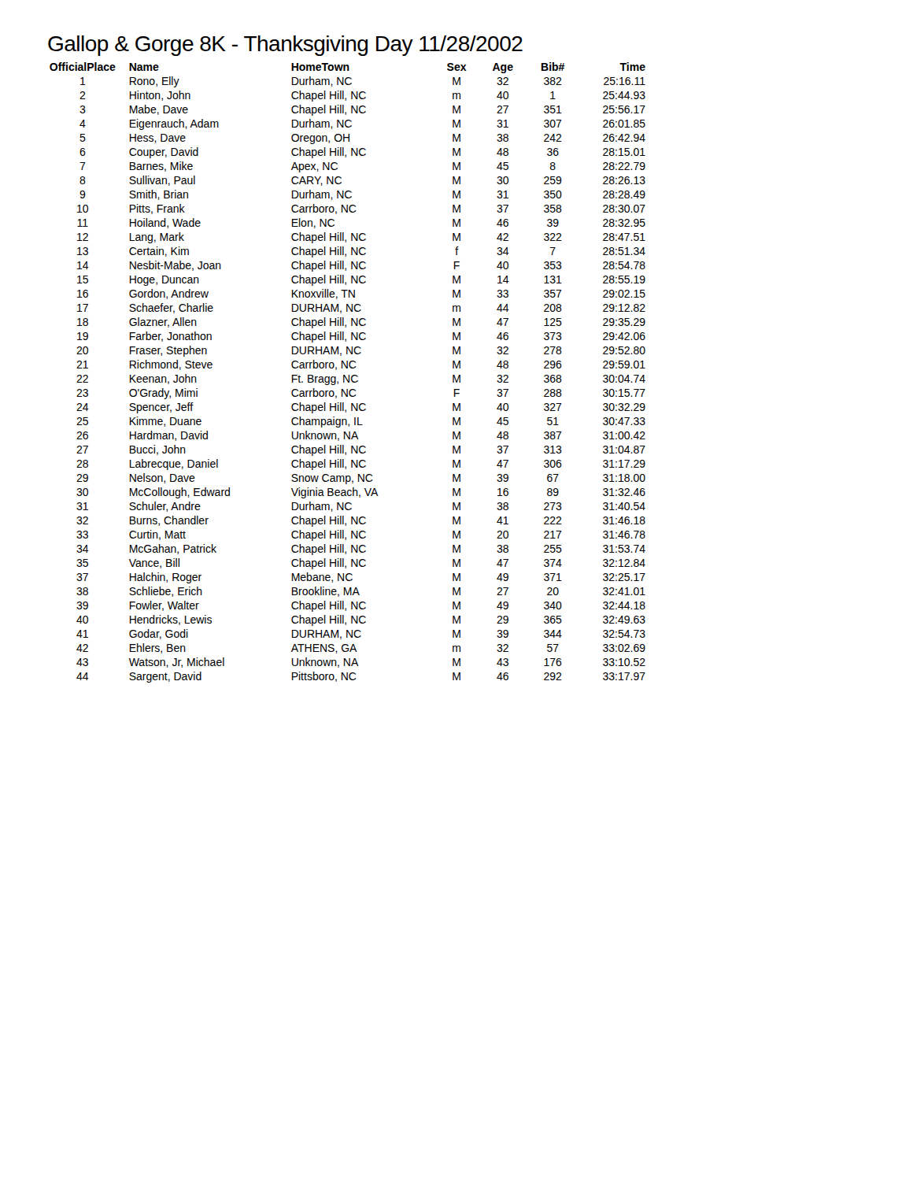Gallop & Gorge 8K - Thanksgiving Day 11/28/2002
| OfficialPlace | Name | HomeTown | Sex | Age | Bib# | Time |
| --- | --- | --- | --- | --- | --- | --- |
| 1 | Rono, Elly | Durham, NC | M | 32 | 382 | 25:16.11 |
| 2 | Hinton, John | Chapel Hill, NC | m | 40 | 1 | 25:44.93 |
| 3 | Mabe, Dave | Chapel Hill, NC | M | 27 | 351 | 25:56.17 |
| 4 | Eigenrauch, Adam | Durham, NC | M | 31 | 307 | 26:01.85 |
| 5 | Hess, Dave | Oregon, OH | M | 38 | 242 | 26:42.94 |
| 6 | Couper, David | Chapel Hill, NC | M | 48 | 36 | 28:15.01 |
| 7 | Barnes, Mike | Apex, NC | M | 45 | 8 | 28:22.79 |
| 8 | Sullivan, Paul | CARY, NC | M | 30 | 259 | 28:26.13 |
| 9 | Smith, Brian | Durham, NC | M | 31 | 350 | 28:28.49 |
| 10 | Pitts, Frank | Carrboro, NC | M | 37 | 358 | 28:30.07 |
| 11 | Hoiland, Wade | Elon, NC | M | 46 | 39 | 28:32.95 |
| 12 | Lang, Mark | Chapel Hill, NC | M | 42 | 322 | 28:47.51 |
| 13 | Certain, Kim | Chapel Hill, NC | f | 34 | 7 | 28:51.34 |
| 14 | Nesbit-Mabe, Joan | Chapel Hill, NC | F | 40 | 353 | 28:54.78 |
| 15 | Hoge, Duncan | Chapel Hill, NC | M | 14 | 131 | 28:55.19 |
| 16 | Gordon, Andrew | Knoxville, TN | M | 33 | 357 | 29:02.15 |
| 17 | Schaefer, Charlie | DURHAM, NC | m | 44 | 208 | 29:12.82 |
| 18 | Glazner, Allen | Chapel Hill, NC | M | 47 | 125 | 29:35.29 |
| 19 | Farber, Jonathon | Chapel Hill, NC | M | 46 | 373 | 29:42.06 |
| 20 | Fraser, Stephen | DURHAM, NC | M | 32 | 278 | 29:52.80 |
| 21 | Richmond, Steve | Carrboro, NC | M | 48 | 296 | 29:59.01 |
| 22 | Keenan, John | Ft. Bragg, NC | M | 32 | 368 | 30:04.74 |
| 23 | O'Grady, Mimi | Carrboro, NC | F | 37 | 288 | 30:15.77 |
| 24 | Spencer, Jeff | Chapel Hill, NC | M | 40 | 327 | 30:32.29 |
| 25 | Kimme, Duane | Champaign, IL | M | 45 | 51 | 30:47.33 |
| 26 | Hardman, David | Unknown, NA | M | 48 | 387 | 31:00.42 |
| 27 | Bucci, John | Chapel Hill, NC | M | 37 | 313 | 31:04.87 |
| 28 | Labrecque, Daniel | Chapel Hill, NC | M | 47 | 306 | 31:17.29 |
| 29 | Nelson, Dave | Snow Camp, NC | M | 39 | 67 | 31:18.00 |
| 30 | McCollough, Edward | Viginia Beach, VA | M | 16 | 89 | 31:32.46 |
| 31 | Schuler, Andre | Durham, NC | M | 38 | 273 | 31:40.54 |
| 32 | Burns, Chandler | Chapel Hill, NC | M | 41 | 222 | 31:46.18 |
| 33 | Curtin, Matt | Chapel Hill, NC | M | 20 | 217 | 31:46.78 |
| 34 | McGahan, Patrick | Chapel Hill, NC | M | 38 | 255 | 31:53.74 |
| 35 | Vance, Bill | Chapel Hill, NC | M | 47 | 374 | 32:12.84 |
| 37 | Halchin, Roger | Mebane, NC | M | 49 | 371 | 32:25.17 |
| 38 | Schliebe, Erich | Brookline, MA | M | 27 | 20 | 32:41.01 |
| 39 | Fowler, Walter | Chapel Hill, NC | M | 49 | 340 | 32:44.18 |
| 40 | Hendricks, Lewis | Chapel Hill, NC | M | 29 | 365 | 32:49.63 |
| 41 | Godar, Godi | DURHAM, NC | M | 39 | 344 | 32:54.73 |
| 42 | Ehlers, Ben | ATHENS, GA | m | 32 | 57 | 33:02.69 |
| 43 | Watson, Jr, Michael | Unknown, NA | M | 43 | 176 | 33:10.52 |
| 44 | Sargent, David | Pittsboro, NC | M | 46 | 292 | 33:17.97 |